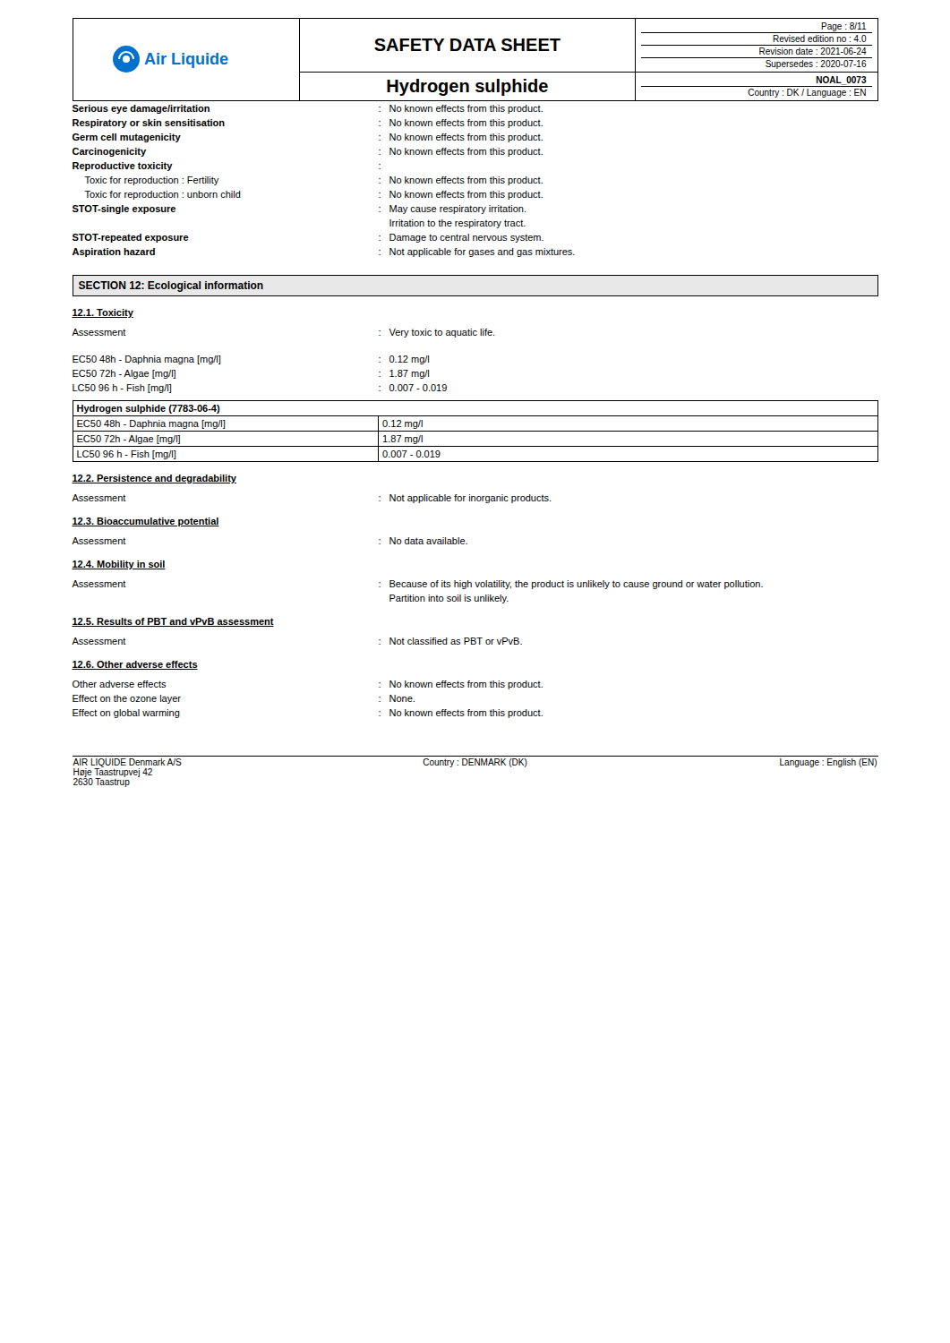| Air Liquide | SAFETY DATA SHEET | / Page : 8/11 / / Revised edition no : 4.0 / / Revision date : 2021-06-24 / / Supersedes : 2020-07-16 / |
| Hydrogen sulphide | / NOAL_0073 / / Country : DK / Language : EN / |
| Serious eye damage/irritation | : | No known effects from this product. |
| Respiratory or skin sensitisation | : | No known effects from this product. |
| Germ cell mutagenicity | : | No known effects from this product. |
| Carcinogenicity | : | No known effects from this product. |
| Reproductive toxicity | : | |
| Toxic for reproduction : Fertility | : | No known effects from this product. |
| Toxic for reproduction : unborn child | : | No known effects from this product. |
| STOT-single exposure | : | May cause respiratory irritation. |
| | | Irritation to the respiratory tract. |
| STOT-repeated exposure | : | Damage to central nervous system. |
| Aspiration hazard | : | Not applicable for gases and gas mixtures. |
SECTION 12: Ecological information
12.1. Toxicity
| Assessment | : | Very toxic to aquatic life. |
| EC50 48h - Daphnia magna [mg/l] | : | 0.12 mg/l |
| EC50 72h - Algae [mg/l] | : | 1.87 mg/l |
| LC50 96 h - Fish [mg/l] | : | 0.007 - 0.019 |
| Hydrogen sulphide (7783-06-4) |
| EC50 48h - Daphnia magna [mg/l] | 0.12 mg/l |
| EC50 72h - Algae [mg/l] | 1.87 mg/l |
| LC50 96 h - Fish [mg/l] | 0.007 - 0.019 |
12.2. Persistence and degradability
| Assessment | : | Not applicable for inorganic products. |
12.3. Bioaccumulative potential
| Assessment | : | No data available. |
12.4. Mobility in soil
| Assessment | : | Because of its high volatility, the product is unlikely to cause ground or water pollution. |
| | | Partition into soil is unlikely. |
12.5. Results of PBT and vPvB assessment
| Assessment | : | Not classified as PBT or vPvB. |
12.6. Other adverse effects
| Other adverse effects | : | No known effects from this product. |
| Effect on the ozone layer | : | None. |
| Effect on global warming | : | No known effects from this product. |
| AIR LIQUIDE Denmark A/S Høje Taastrupvej 42 2630 Taastrup | Country : DENMARK (DK) | Language : English (EN) |